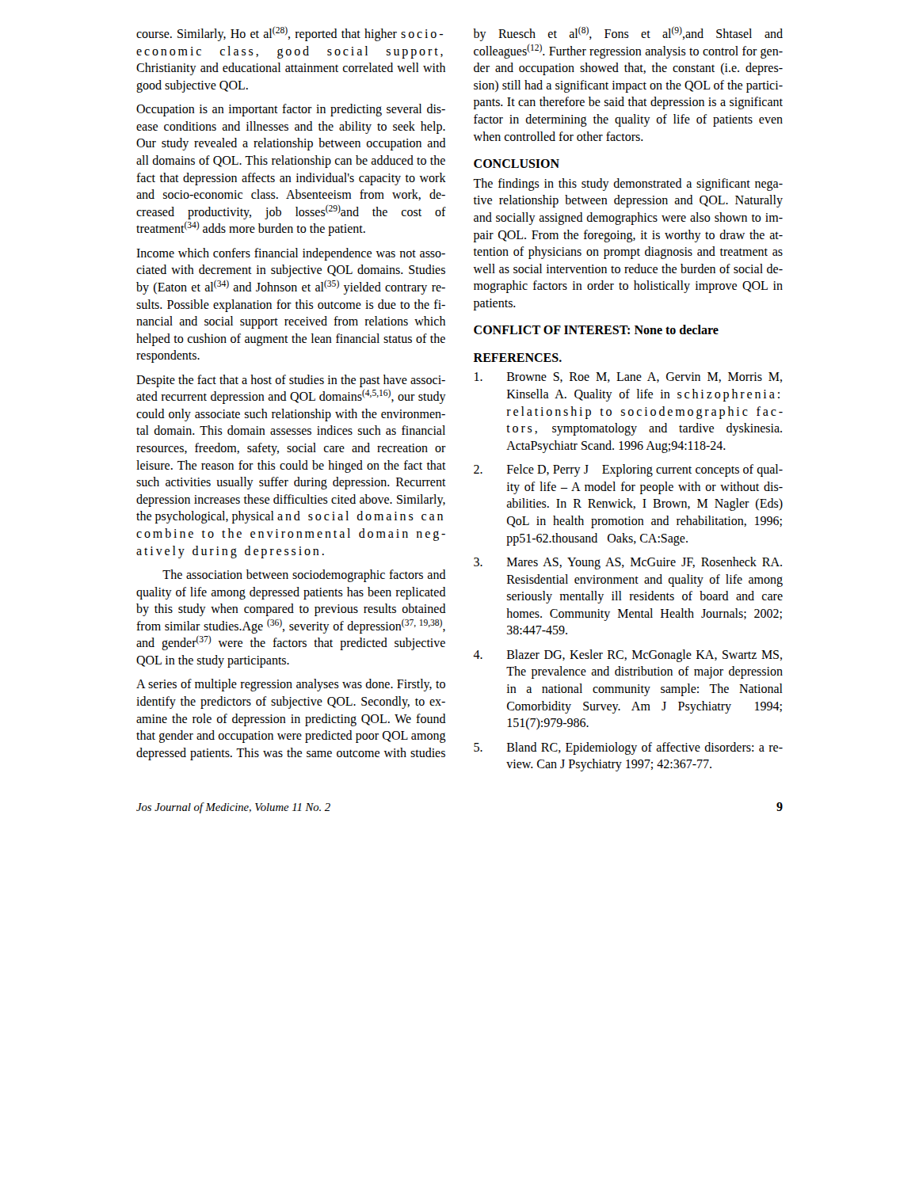course. Similarly, Ho et al(28), reported that higher socio-economic class, good social support, Christianity and educational attainment correlated well with good subjective QOL.
Occupation is an important factor in predicting several disease conditions and illnesses and the ability to seek help. Our study revealed a relationship between occupation and all domains of QOL. This relationship can be adduced to the fact that depression affects an individual's capacity to work and socio-economic class. Absenteeism from work, decreased productivity, job losses(29)and the cost of treatment(34) adds more burden to the patient.
Income which confers financial independence was not associated with decrement in subjective QOL domains. Studies by (Eaton et al(34) and Johnson et al(35) yielded contrary results. Possible explanation for this outcome is due to the financial and social support received from relations which helped to cushion of augment the lean financial status of the respondents.
Despite the fact that a host of studies in the past have associated recurrent depression and QOL domains(4,5,16), our study could only associate such relationship with the environmental domain. This domain assesses indices such as financial resources, freedom, safety, social care and recreation or leisure. The reason for this could be hinged on the fact that such activities usually suffer during depression. Recurrent depression increases these difficulties cited above. Similarly, the psychological, physical and social domains can combine to the environmental domain negatively during depression.
The association between sociodemographic factors and quality of life among depressed patients has been replicated by this study when compared to previous results obtained from similar studies.Age (36), severity of depression(37, 19,38), and gender(37) were the factors that predicted subjective QOL in the study participants.
A series of multiple regression analyses was done. Firstly, to identify the predictors of subjective QOL. Secondly, to examine the role of depression in predicting QOL. We found that gender and occupation were predicted poor QOL among depressed patients. This was the same outcome with studies by Ruesch et al(8), Fons et al(9),and Shtasel and colleagues(12). Further regression analysis to control for gender and occupation showed that, the constant (i.e. depression) still had a significant impact on the QOL of the participants. It can therefore be said that depression is a significant factor in determining the quality of life of patients even when controlled for other factors.
Conclusion
The findings in this study demonstrated a significant negative relationship between depression and QOL. Naturally and socially assigned demographics were also shown to impair QOL. From the foregoing, it is worthy to draw the attention of physicians on prompt diagnosis and treatment as well as social intervention to reduce the burden of social demographic factors in order to holistically improve QOL in patients.
CONFLICT OF INTEREST: None to declare
REFERENCES.
Browne S, Roe M, Lane A, Gervin M, Morris M, Kinsella A. Quality of life in schizophrenia: relationship to sociodemographic factors, symptomatology and tardive dyskinesia. ActaPsychiatr Scand. 1996 Aug;94:118-24.
Felce D, Perry J Exploring current concepts of quality of life – A model for people with or without disabilities. In R Renwick, I Brown, M Nagler (Eds) QoL in health promotion and rehabilitation, 1996; pp51-62.thousand Oaks, CA:Sage.
Mares AS, Young AS, McGuire JF, Rosenheck RA. Resisdential environment and quality of life among seriously mentally ill residents of board and care homes. Community Mental Health Journals; 2002; 38:447-459.
Blazer DG, Kesler RC, McGonagle KA, Swartz MS, The prevalence and distribution of major depression in a national community sample: The National Comorbidity Survey. Am J Psychiatry 1994; 151(7):979-986.
Bland RC, Epidemiology of affective disorders: a review. Can J Psychiatry 1997; 42:367-77.
Jos Journal of Medicine, Volume 11 No. 2 9